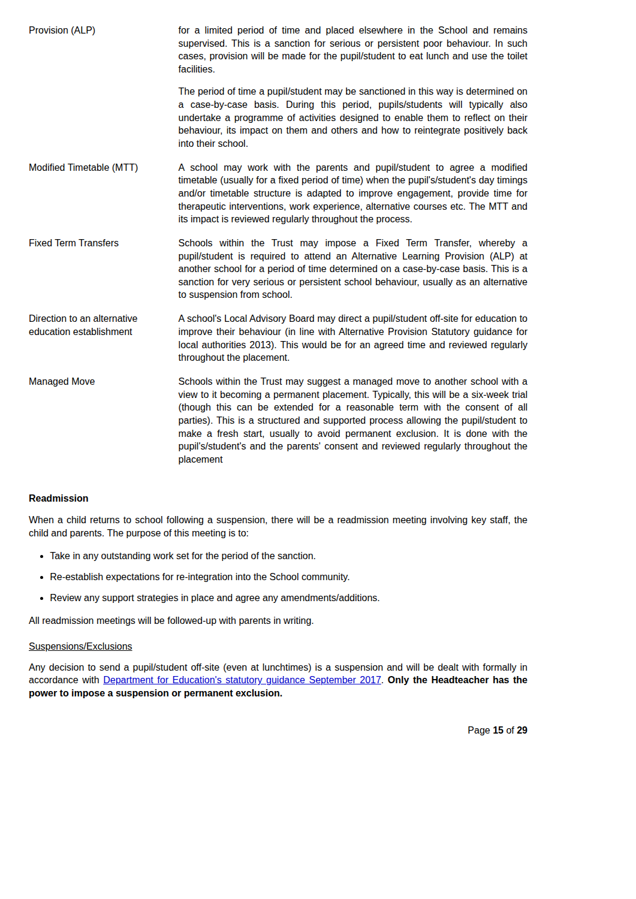| Provision (ALP) | for a limited period of time and placed elsewhere in the School and remains supervised. This is a sanction for serious or persistent poor behaviour. In such cases, provision will be made for the pupil/student to eat lunch and use the toilet facilities. The period of time a pupil/student may be sanctioned in this way is determined on a case-by-case basis. During this period, pupils/students will typically also undertake a programme of activities designed to enable them to reflect on their behaviour, its impact on them and others and how to reintegrate positively back into their school. |
| Modified Timetable (MTT) | A school may work with the parents and pupil/student to agree a modified timetable (usually for a fixed period of time) when the pupil's/student's day timings and/or timetable structure is adapted to improve engagement, provide time for therapeutic interventions, work experience, alternative courses etc. The MTT and its impact is reviewed regularly throughout the process. |
| Fixed Term Transfers | Schools within the Trust may impose a Fixed Term Transfer, whereby a pupil/student is required to attend an Alternative Learning Provision (ALP) at another school for a period of time determined on a case-by-case basis. This is a sanction for very serious or persistent school behaviour, usually as an alternative to suspension from school. |
| Direction to an alternative education establishment | A school's Local Advisory Board may direct a pupil/student off-site for education to improve their behaviour (in line with Alternative Provision Statutory guidance for local authorities 2013). This would be for an agreed time and reviewed regularly throughout the placement. |
| Managed Move | Schools within the Trust may suggest a managed move to another school with a view to it becoming a permanent placement. Typically, this will be a six-week trial (though this can be extended for a reasonable term with the consent of all parties). This is a structured and supported process allowing the pupil/student to make a fresh start, usually to avoid permanent exclusion. It is done with the pupil's/student's and the parents' consent and reviewed regularly throughout the placement |
Readmission
When a child returns to school following a suspension, there will be a readmission meeting involving key staff, the child and parents. The purpose of this meeting is to:
Take in any outstanding work set for the period of the sanction.
Re-establish expectations for re-integration into the School community.
Review any support strategies in place and agree any amendments/additions.
All readmission meetings will be followed-up with parents in writing.
Suspensions/Exclusions
Any decision to send a pupil/student off-site (even at lunchtimes) is a suspension and will be dealt with formally in accordance with Department for Education's statutory guidance September 2017. Only the Headteacher has the power to impose a suspension or permanent exclusion.
Page 15 of 29